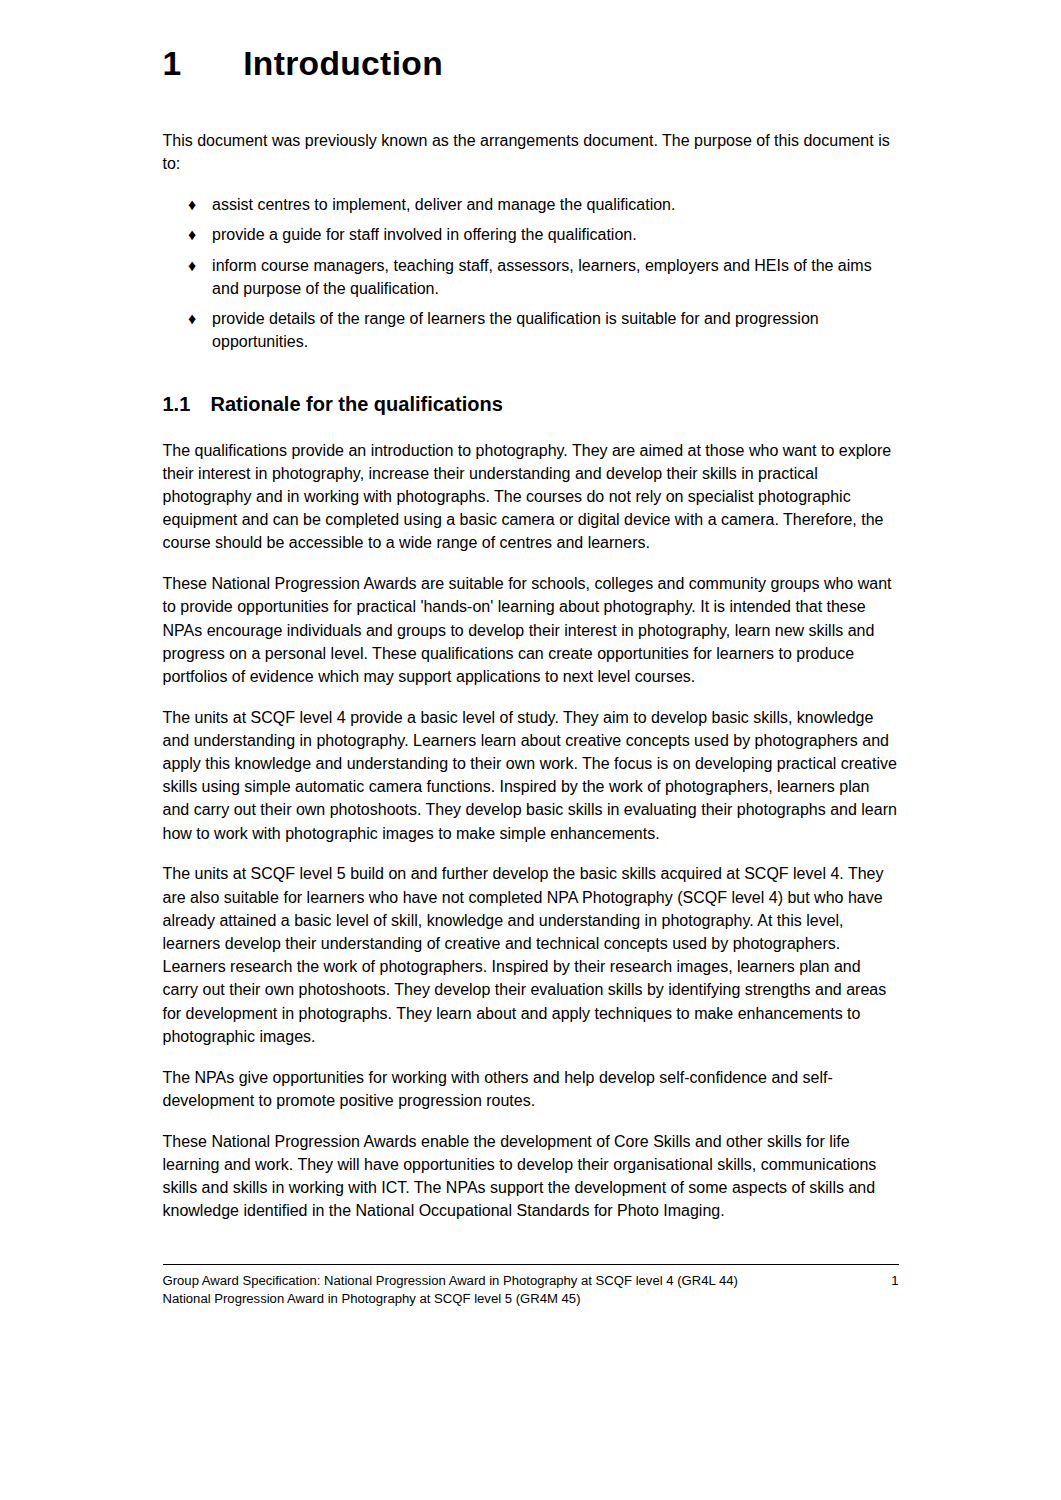1 Introduction
This document was previously known as the arrangements document. The purpose of this document is to:
assist centres to implement, deliver and manage the qualification.
provide a guide for staff involved in offering the qualification.
inform course managers, teaching staff, assessors, learners, employers and HEIs of the aims and purpose of the qualification.
provide details of the range of learners the qualification is suitable for and progression opportunities.
1.1 Rationale for the qualifications
The qualifications provide an introduction to photography. They are aimed at those who want to explore their interest in photography, increase their understanding and develop their skills in practical photography and in working with photographs. The courses do not rely on specialist photographic equipment and can be completed using a basic camera or digital device with a camera. Therefore, the course should be accessible to a wide range of centres and learners.
These National Progression Awards are suitable for schools, colleges and community groups who want to provide opportunities for practical 'hands-on' learning about photography. It is intended that these NPAs encourage individuals and groups to develop their interest in photography, learn new skills and progress on a personal level. These qualifications can create opportunities for learners to produce portfolios of evidence which may support applications to next level courses.
The units at SCQF level 4 provide a basic level of study. They aim to develop basic skills, knowledge and understanding in photography. Learners learn about creative concepts used by photographers and apply this knowledge and understanding to their own work. The focus is on developing practical creative skills using simple automatic camera functions. Inspired by the work of photographers, learners plan and carry out their own photoshoots. They develop basic skills in evaluating their photographs and learn how to work with photographic images to make simple enhancements.
The units at SCQF level 5 build on and further develop the basic skills acquired at SCQF level 4. They are also suitable for learners who have not completed NPA Photography (SCQF level 4) but who have already attained a basic level of skill, knowledge and understanding in photography. At this level, learners develop their understanding of creative and technical concepts used by photographers. Learners research the work of photographers. Inspired by their research images, learners plan and carry out their own photoshoots. They develop their evaluation skills by identifying strengths and areas for development in photographs. They learn about and apply techniques to make enhancements to photographic images.
The NPAs give opportunities for working with others and help develop self-confidence and self-development to promote positive progression routes.
These National Progression Awards enable the development of Core Skills and other skills for life learning and work. They will have opportunities to develop their organisational skills, communications skills and skills in working with ICT. The NPAs support the development of some aspects of skills and knowledge identified in the National Occupational Standards for Photo Imaging.
Group Award Specification: National Progression Award in Photography at SCQF level 4 (GR4L 44)
National Progression Award in Photography at SCQF level 5 (GR4M 45)
1